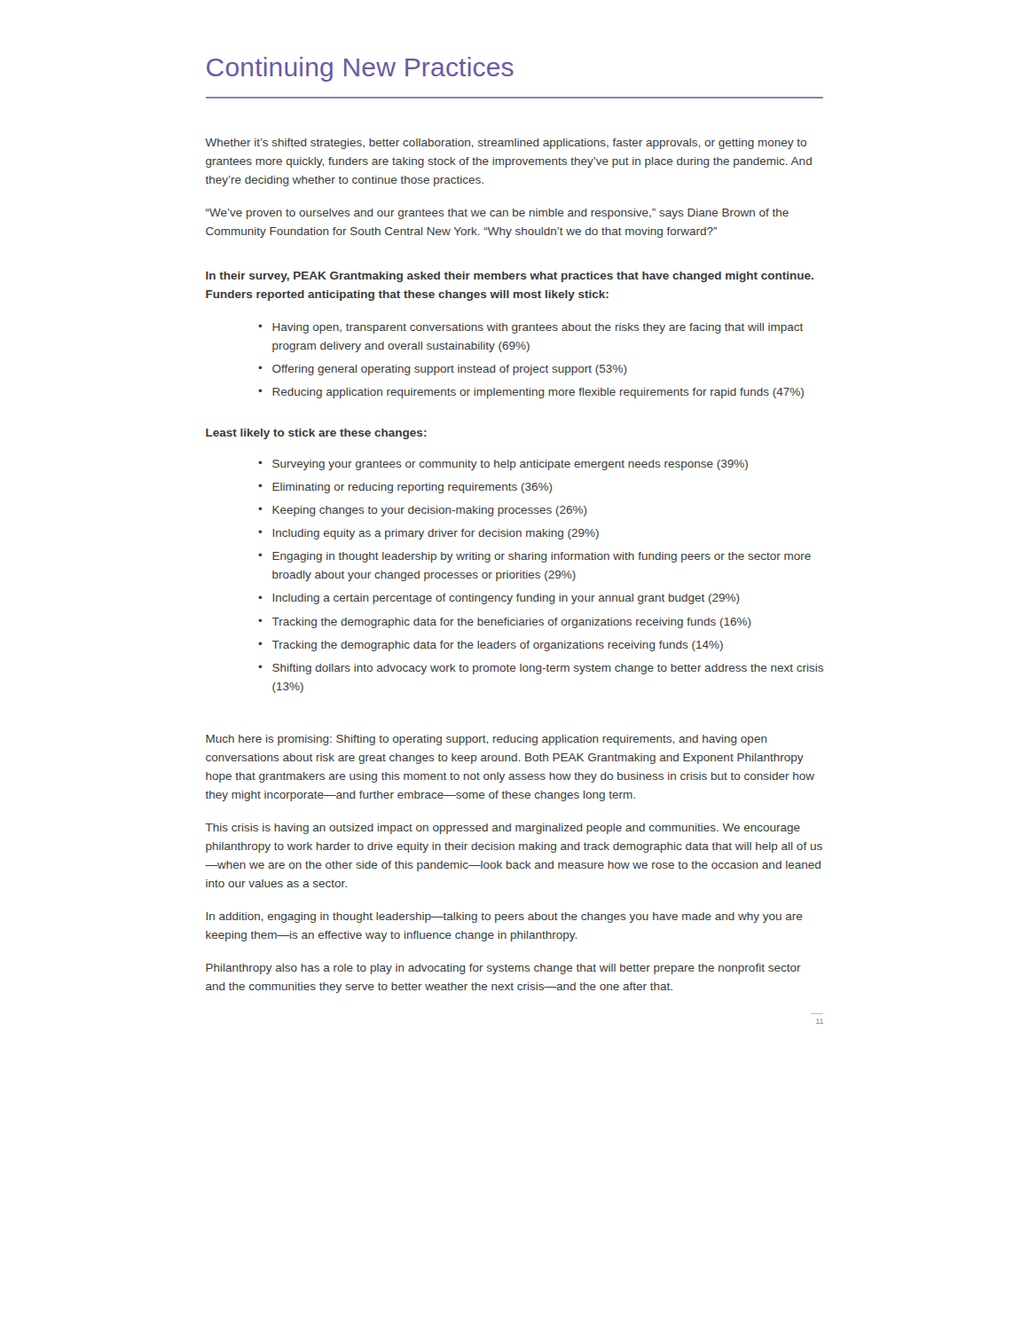Continuing New Practices
Whether it’s shifted strategies, better collaboration, streamlined applications, faster approvals, or getting money to grantees more quickly, funders are taking stock of the improvements they’ve put in place during the pandemic. And they’re deciding whether to continue those practices.
“We’ve proven to ourselves and our grantees that we can be nimble and responsive,” says Diane Brown of the Community Foundation for South Central New York. “Why shouldn’t we do that moving forward?”
In their survey, PEAK Grantmaking asked their members what practices that have changed might continue. Funders reported anticipating that these changes will most likely stick:
Having open, transparent conversations with grantees about the risks they are facing that will impact program delivery and overall sustainability (69%)
Offering general operating support instead of project support (53%)
Reducing application requirements or implementing more flexible requirements for rapid funds (47%)
Least likely to stick are these changes:
Surveying your grantees or community to help anticipate emergent needs response (39%)
Eliminating or reducing reporting requirements (36%)
Keeping changes to your decision-making processes (26%)
Including equity as a primary driver for decision making (29%)
Engaging in thought leadership by writing or sharing information with funding peers or the sector more broadly about your changed processes or priorities (29%)
Including a certain percentage of contingency funding in your annual grant budget (29%)
Tracking the demographic data for the beneficiaries of organizations receiving funds (16%)
Tracking the demographic data for the leaders of organizations receiving funds (14%)
Shifting dollars into advocacy work to promote long-term system change to better address the next crisis (13%)
Much here is promising: Shifting to operating support, reducing application requirements, and having open conversations about risk are great changes to keep around. Both PEAK Grantmaking and Exponent Philanthropy hope that grantmakers are using this moment to not only assess how they do business in crisis but to consider how they might incorporate—and further embrace—some of these changes long term.
This crisis is having an outsized impact on oppressed and marginalized people and communities. We encourage philanthropy to work harder to drive equity in their decision making and track demographic data that will help all of us—when we are on the other side of this pandemic—look back and measure how we rose to the occasion and leaned into our values as a sector.
In addition, engaging in thought leadership—talking to peers about the changes you have made and why you are keeping them—is an effective way to influence change in philanthropy.
Philanthropy also has a role to play in advocating for systems change that will better prepare the nonprofit sector and the communities they serve to better weather the next crisis—and the one after that.
11